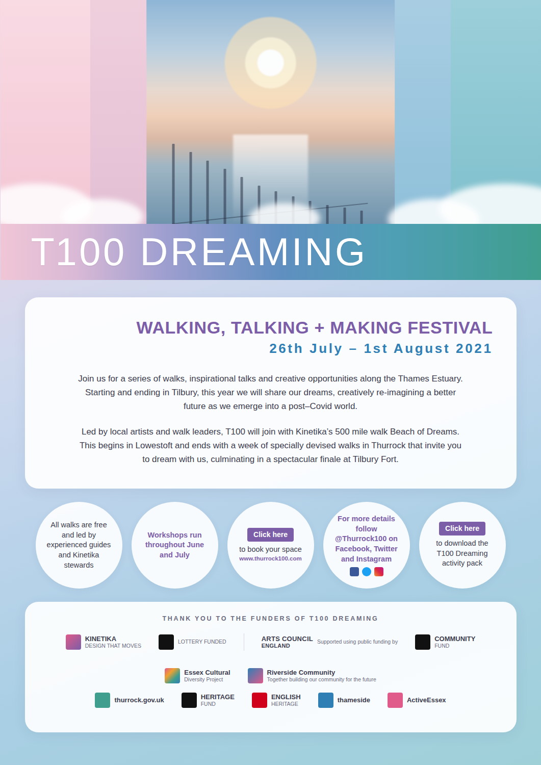T100 DREAMING
Walking, Talking + Making Festival
26th July – 1st August 2021
Join us for a series of walks, inspirational talks and creative opportunities along the Thames Estuary. Starting and ending in Tilbury, this year we will share our dreams, creatively re-imagining a better future as we emerge into a post–Covid world.
Led by local artists and walk leaders, T100 will join with Kinetika’s 500 mile walk Beach of Dreams. This begins in Lowestoft and ends with a week of specially devised walks in Thurrock that invite you to dream with us, culminating in a spectacular finale at Tilbury Fort.
All walks are free and led by experienced guides and Kinetika stewards
Workshops run throughout June and July
Click here to book your space www.thurrock100.com
For more details follow @Thurrock100 on Facebook, Twitter and Instagram
Click here to download the T100 Dreaming activity pack
Thank you to the funders of T100 Dreaming
KINETIKADESIGN THAT MOVES
LOTTERY FUNDED
ARTS COUNCILENGLAND Supported using public funding by
COMMUNITYFUND
Essex CulturalDiversity Project
Riverside CommunityTogether building our community for the future
thurrock.gov.uk
HERITAGEFUND
ENGLISHHERITAGE
thameside
ActiveEssex